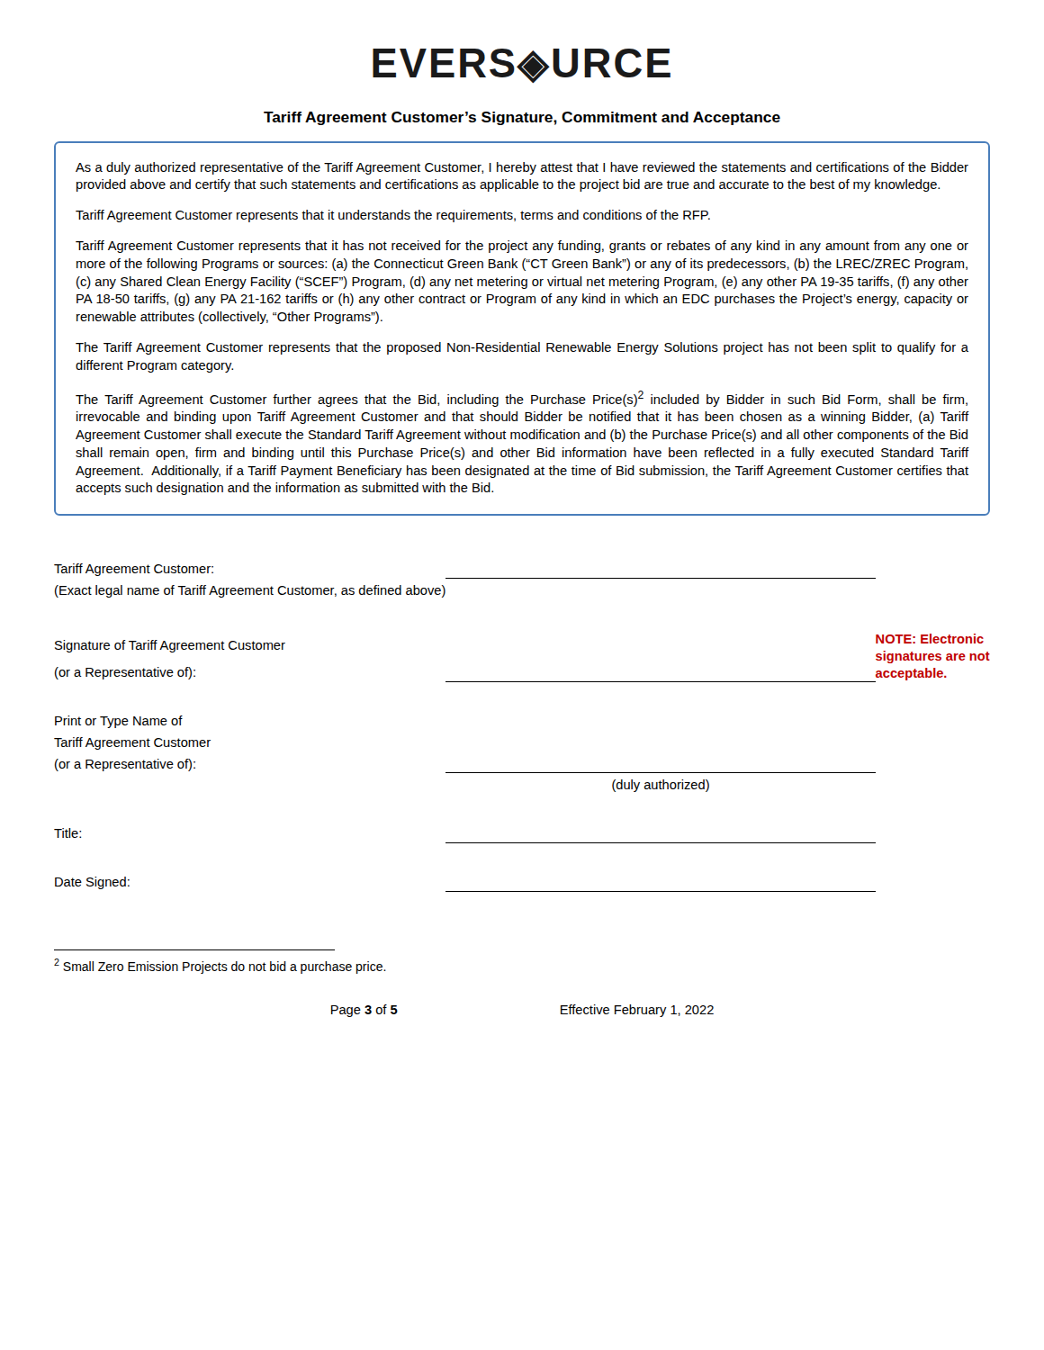EVERS◈URCE
Tariff Agreement Customer’s Signature, Commitment and Acceptance
As a duly authorized representative of the Tariff Agreement Customer, I hereby attest that I have reviewed the statements and certifications of the Bidder provided above and certify that such statements and certifications as applicable to the project bid are true and accurate to the best of my knowledge.
Tariff Agreement Customer represents that it understands the requirements, terms and conditions of the RFP.
Tariff Agreement Customer represents that it has not received for the project any funding, grants or rebates of any kind in any amount from any one or more of the following Programs or sources: (a) the Connecticut Green Bank (“CT Green Bank”) or any of its predecessors, (b) the LREC/ZREC Program, (c) any Shared Clean Energy Facility (“SCEF”) Program, (d) any net metering or virtual net metering Program, (e) any other PA 19-35 tariffs, (f) any other PA 18-50 tariffs, (g) any PA 21-162 tariffs or (h) any other contract or Program of any kind in which an EDC purchases the Project’s energy, capacity or renewable attributes (collectively, “Other Programs”).
The Tariff Agreement Customer represents that the proposed Non-Residential Renewable Energy Solutions project has not been split to qualify for a different Program category.
The Tariff Agreement Customer further agrees that the Bid, including the Purchase Price(s)2 included by Bidder in such Bid Form, shall be firm, irrevocable and binding upon Tariff Agreement Customer and that should Bidder be notified that it has been chosen as a winning Bidder, (a) Tariff Agreement Customer shall execute the Standard Tariff Agreement without modification and (b) the Purchase Price(s) and all other components of the Bid shall remain open, firm and binding until this Purchase Price(s) and other Bid information have been reflected in a fully executed Standard Tariff Agreement. Additionally, if a Tariff Payment Beneficiary has been designated at the time of Bid submission, the Tariff Agreement Customer certifies that accepts such designation and the information as submitted with the Bid.
| Tariff Agreement Customer: | | |
| (Exact legal name of Tariff Agreement Customer, as defined above) | |
| Signature of Tariff Agreement Customer | | NOTE: Electronic signatures are not acceptable. |
| (or a Representative of): | |
| Print or Type Name of | | |
| Tariff Agreement Customer | | |
| (or a Representative of): | | |
| | (duly authorized) | |
| Title: | | |
| Date Signed: | | |
2 Small Zero Emission Projects do not bid a purchase price.
Page 3 of 5 Effective February 1, 2022